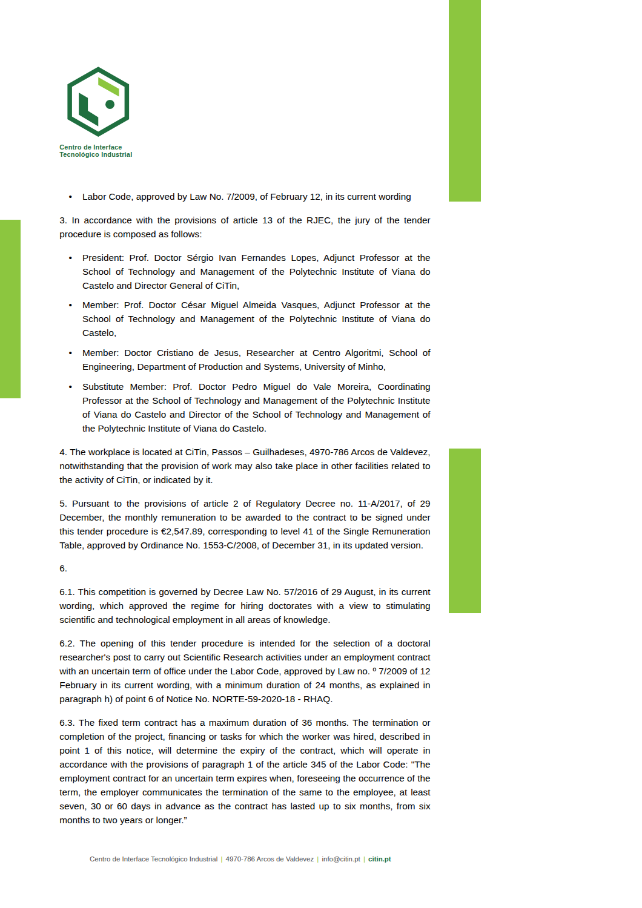Centro de Interface
Tecnológico Industrial
Labor Code, approved by Law No. 7/2009, of February 12, in its current wording
3. In accordance with the provisions of article 13 of the RJEC, the jury of the tender procedure is composed as follows:
President: Prof. Doctor Sérgio Ivan Fernandes Lopes, Adjunct Professor at the School of Technology and Management of the Polytechnic Institute of Viana do Castelo and Director General of CiTin,
Member: Prof. Doctor César Miguel Almeida Vasques, Adjunct Professor at the School of Technology and Management of the Polytechnic Institute of Viana do Castelo,
Member: Doctor Cristiano de Jesus, Researcher at Centro Algoritmi, School of Engineering, Department of Production and Systems, University of Minho,
Substitute Member: Prof. Doctor Pedro Miguel do Vale Moreira, Coordinating Professor at the School of Technology and Management of the Polytechnic Institute of Viana do Castelo and Director of the School of Technology and Management of the Polytechnic Institute of Viana do Castelo.
4. The workplace is located at CiTin, Passos – Guilhadeses, 4970-786 Arcos de Valdevez, notwithstanding that the provision of work may also take place in other facilities related to the activity of CiTin, or indicated by it.
5. Pursuant to the provisions of article 2 of Regulatory Decree no. 11-A/2017, of 29 December, the monthly remuneration to be awarded to the contract to be signed under this tender procedure is €2,547.89, corresponding to level 41 of the Single Remuneration Table, approved by Ordinance No. 1553-C/2008, of December 31, in its updated version.
6.
6.1. This competition is governed by Decree Law No. 57/2016 of 29 August, in its current wording, which approved the regime for hiring doctorates with a view to stimulating scientific and technological employment in all areas of knowledge.
6.2. The opening of this tender procedure is intended for the selection of a doctoral researcher's post to carry out Scientific Research activities under an employment contract with an uncertain term of office under the Labor Code, approved by Law no. º 7/2009 of 12 February in its current wording, with a minimum duration of 24 months, as explained in paragraph h) of point 6 of Notice No. NORTE-59-2020-18 - RHAQ.
6.3. The fixed term contract has a maximum duration of 36 months. The termination or completion of the project, financing or tasks for which the worker was hired, described in point 1 of this notice, will determine the expiry of the contract, which will operate in accordance with the provisions of paragraph 1 of the article 345 of the Labor Code: "The employment contract for an uncertain term expires when, foreseeing the occurrence of the term, the employer communicates the termination of the same to the employee, at least seven, 30 or 60 days in advance as the contract has lasted up to six months, from six months to two years or longer.”
Centro de Interface Tecnológico Industrial | 4970-786 Arcos de Valdevez | info@citin.pt | citin.pt